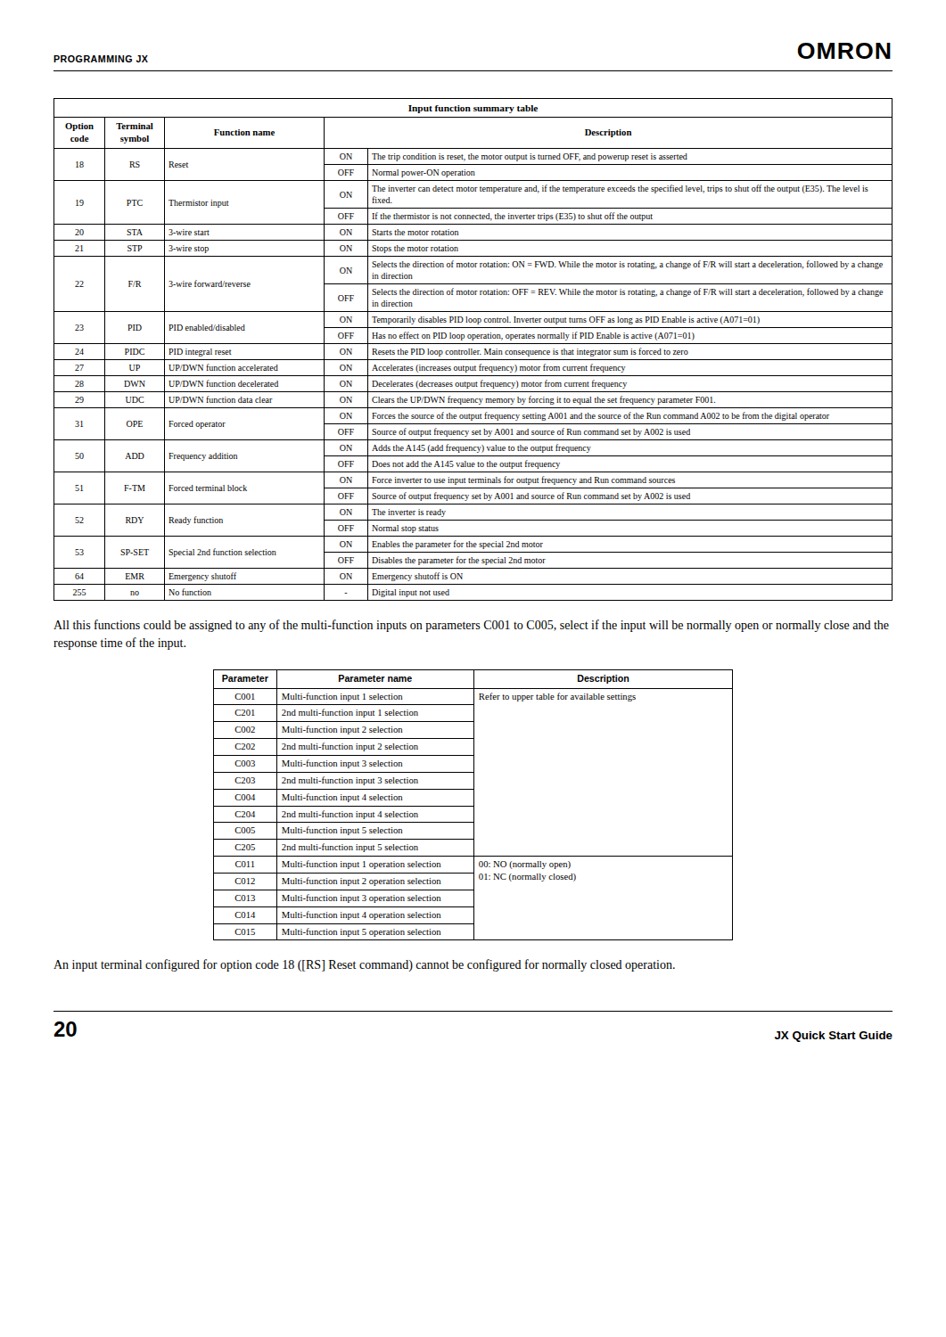PROGRAMMING JX
OMRON
Input function summary table
| Option code | Terminal symbol | Function name | Description |
| --- | --- | --- | --- |
| 18 | RS | Reset | ON | The trip condition is reset, the motor output is turned OFF, and powerup reset is asserted |
| OFF | Normal power-ON operation |
| 19 | PTC | Thermistor input | ON | The inverter can detect motor temperature and, if the temperature exceeds the specified level, trips to shut off the output (E35). The level is fixed. |
| OFF | If the thermistor is not connected, the inverter trips (E35) to shut off the output |
| 20 | STA | 3-wire start | ON | Starts the motor rotation |
| 21 | STP | 3-wire stop | ON | Stops the motor rotation |
| 22 | F/R | 3-wire forward/reverse | ON | Selects the direction of motor rotation: ON = FWD. While the motor is rotating, a change of F/R will start a deceleration, followed by a change in direction |
| OFF | Selects the direction of motor rotation: OFF = REV. While the motor is rotating, a change of F/R will start a deceleration, followed by a change in direction |
| 23 | PID | PID enabled/disabled | ON | Temporarily disables PID loop control. Inverter output turns OFF as long as PID Enable is active (A071=01) |
| OFF | Has no effect on PID loop operation, operates normally if PID Enable is active (A071=01) |
| 24 | PIDC | PID integral reset | ON | Resets the PID loop controller. Main consequence is that integrator sum is forced to zero |
| 27 | UP | UP/DWN function accelerated | ON | Accelerates (increases output frequency) motor from current frequency |
| 28 | DWN | UP/DWN function decelerated | ON | Decelerates (decreases output frequency) motor from current frequency |
| 29 | UDC | UP/DWN function data clear | ON | Clears the UP/DWN frequency memory by forcing it to equal the set frequency parameter F001. |
| 31 | OPE | Forced operator | ON | Forces the source of the output frequency setting A001 and the source of the Run command A002 to be from the digital operator |
| OFF | Source of output frequency set by A001 and source of Run command set by A002 is used |
| 50 | ADD | Frequency addition | ON | Adds the A145 (add frequency) value to the output frequency |
| OFF | Does not add the A145 value to the output frequency |
| 51 | F-TM | Forced terminal block | ON | Force inverter to use input terminals for output frequency and Run command sources |
| OFF | Source of output frequency set by A001 and source of Run command set by A002 is used |
| 52 | RDY | Ready function | ON | The inverter is ready |
| OFF | Normal stop status |
| 53 | SP-SET | Special 2nd function selection | ON | Enables the parameter for the special 2nd motor |
| OFF | Disables the parameter for the special 2nd motor |
| 64 | EMR | Emergency shutoff | ON | Emergency shutoff is ON |
| 255 | no | No function | - | Digital input not used |
All this functions could be assigned to any of the multi-function inputs on parameters C001 to C005, select if the input will be normally open or normally close and the response time of the input.
| Parameter | Parameter name | Description |
| --- | --- | --- |
| C001 | Multi-function input 1 selection | Refer to upper table for available settings |
| C201 | 2nd multi-function input 1 selection |
| C002 | Multi-function input 2 selection |
| C202 | 2nd multi-function input 2 selection |
| C003 | Multi-function input 3 selection |
| C203 | 2nd multi-function input 3 selection |
| C004 | Multi-function input 4 selection |
| C204 | 2nd multi-function input 4 selection |
| C005 | Multi-function input 5 selection |
| C205 | 2nd multi-function input 5 selection |
| C011 | Multi-function input 1 operation selection | 00: NO (normally open) 01: NC (normally closed) |
| C012 | Multi-function input 2 operation selection |
| C013 | Multi-function input 3 operation selection |
| C014 | Multi-function input 4 operation selection |
| C015 | Multi-function input 5 operation selection |
An input terminal configured for option code 18 ([RS] Reset command) cannot be configured for normally closed operation.
20
JX Quick Start Guide